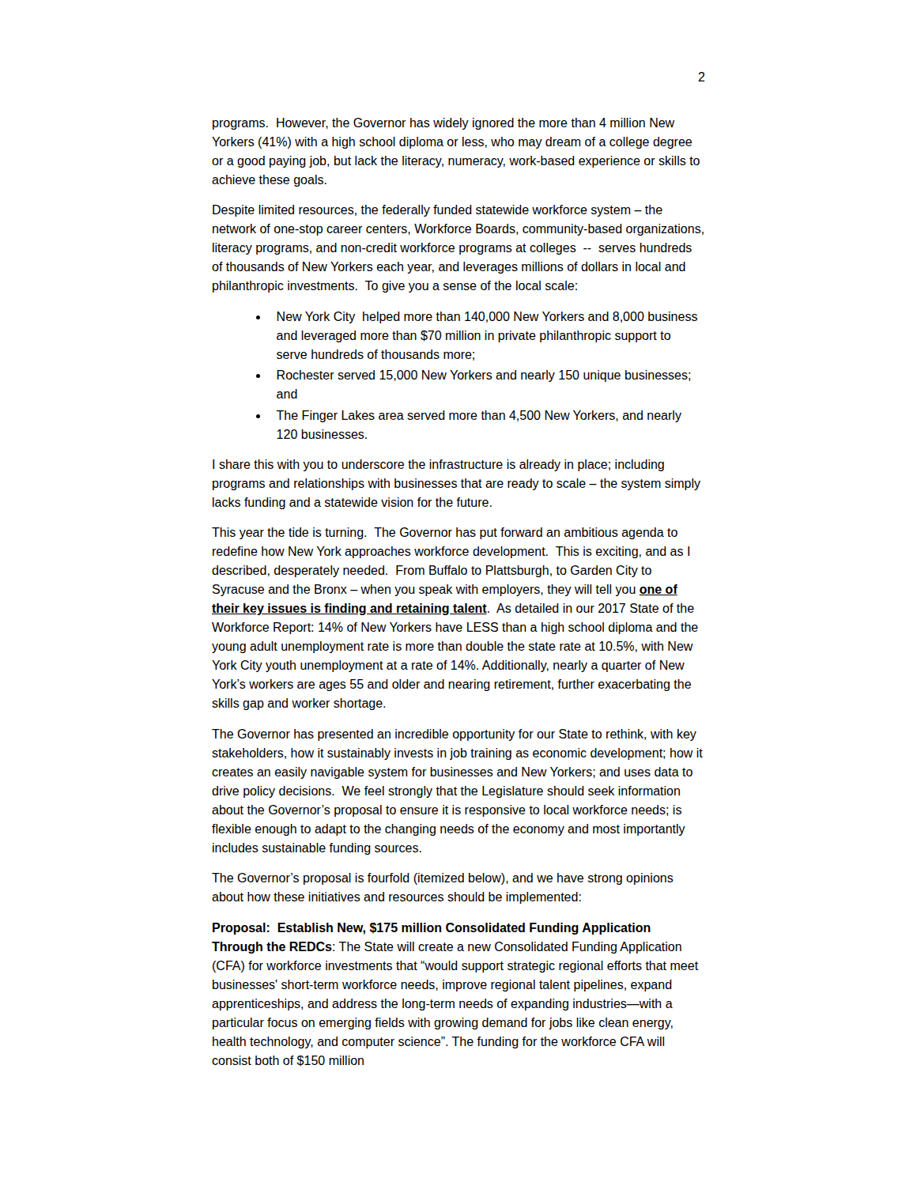2
programs. However, the Governor has widely ignored the more than 4 million New Yorkers (41%) with a high school diploma or less, who may dream of a college degree or a good paying job, but lack the literacy, numeracy, work-based experience or skills to achieve these goals.
Despite limited resources, the federally funded statewide workforce system – the network of one-stop career centers, Workforce Boards, community-based organizations, literacy programs, and non-credit workforce programs at colleges -- serves hundreds of thousands of New Yorkers each year, and leverages millions of dollars in local and philanthropic investments. To give you a sense of the local scale:
New York City helped more than 140,000 New Yorkers and 8,000 business and leveraged more than $70 million in private philanthropic support to serve hundreds of thousands more;
Rochester served 15,000 New Yorkers and nearly 150 unique businesses; and
The Finger Lakes area served more than 4,500 New Yorkers, and nearly 120 businesses.
I share this with you to underscore the infrastructure is already in place; including programs and relationships with businesses that are ready to scale – the system simply lacks funding and a statewide vision for the future.
This year the tide is turning. The Governor has put forward an ambitious agenda to redefine how New York approaches workforce development. This is exciting, and as I described, desperately needed. From Buffalo to Plattsburgh, to Garden City to Syracuse and the Bronx – when you speak with employers, they will tell you one of their key issues is finding and retaining talent. As detailed in our 2017 State of the Workforce Report: 14% of New Yorkers have LESS than a high school diploma and the young adult unemployment rate is more than double the state rate at 10.5%, with New York City youth unemployment at a rate of 14%. Additionally, nearly a quarter of New York’s workers are ages 55 and older and nearing retirement, further exacerbating the skills gap and worker shortage.
The Governor has presented an incredible opportunity for our State to rethink, with key stakeholders, how it sustainably invests in job training as economic development; how it creates an easily navigable system for businesses and New Yorkers; and uses data to drive policy decisions. We feel strongly that the Legislature should seek information about the Governor’s proposal to ensure it is responsive to local workforce needs; is flexible enough to adapt to the changing needs of the economy and most importantly includes sustainable funding sources.
The Governor’s proposal is fourfold (itemized below), and we have strong opinions about how these initiatives and resources should be implemented:
Proposal: Establish New, $175 million Consolidated Funding Application Through the REDCs: The State will create a new Consolidated Funding Application (CFA) for workforce investments that “would support strategic regional efforts that meet businesses' short-term workforce needs, improve regional talent pipelines, expand apprenticeships, and address the long-term needs of expanding industries—with a particular focus on emerging fields with growing demand for jobs like clean energy, health technology, and computer science”. The funding for the workforce CFA will consist both of $150 million